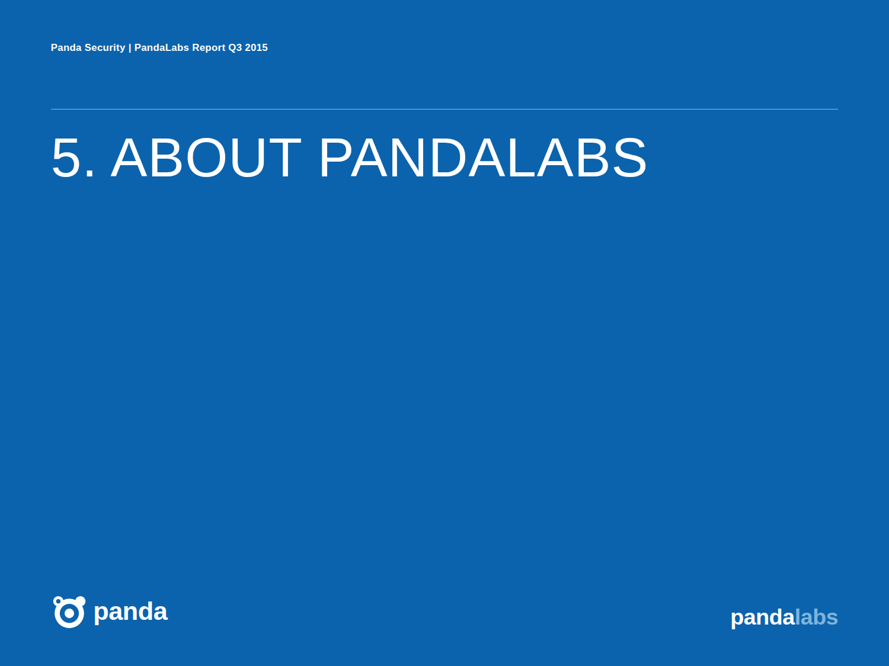Panda Security | PandaLabs Report Q3 2015
5. ABOUT PANDALABS
panda
panda labs